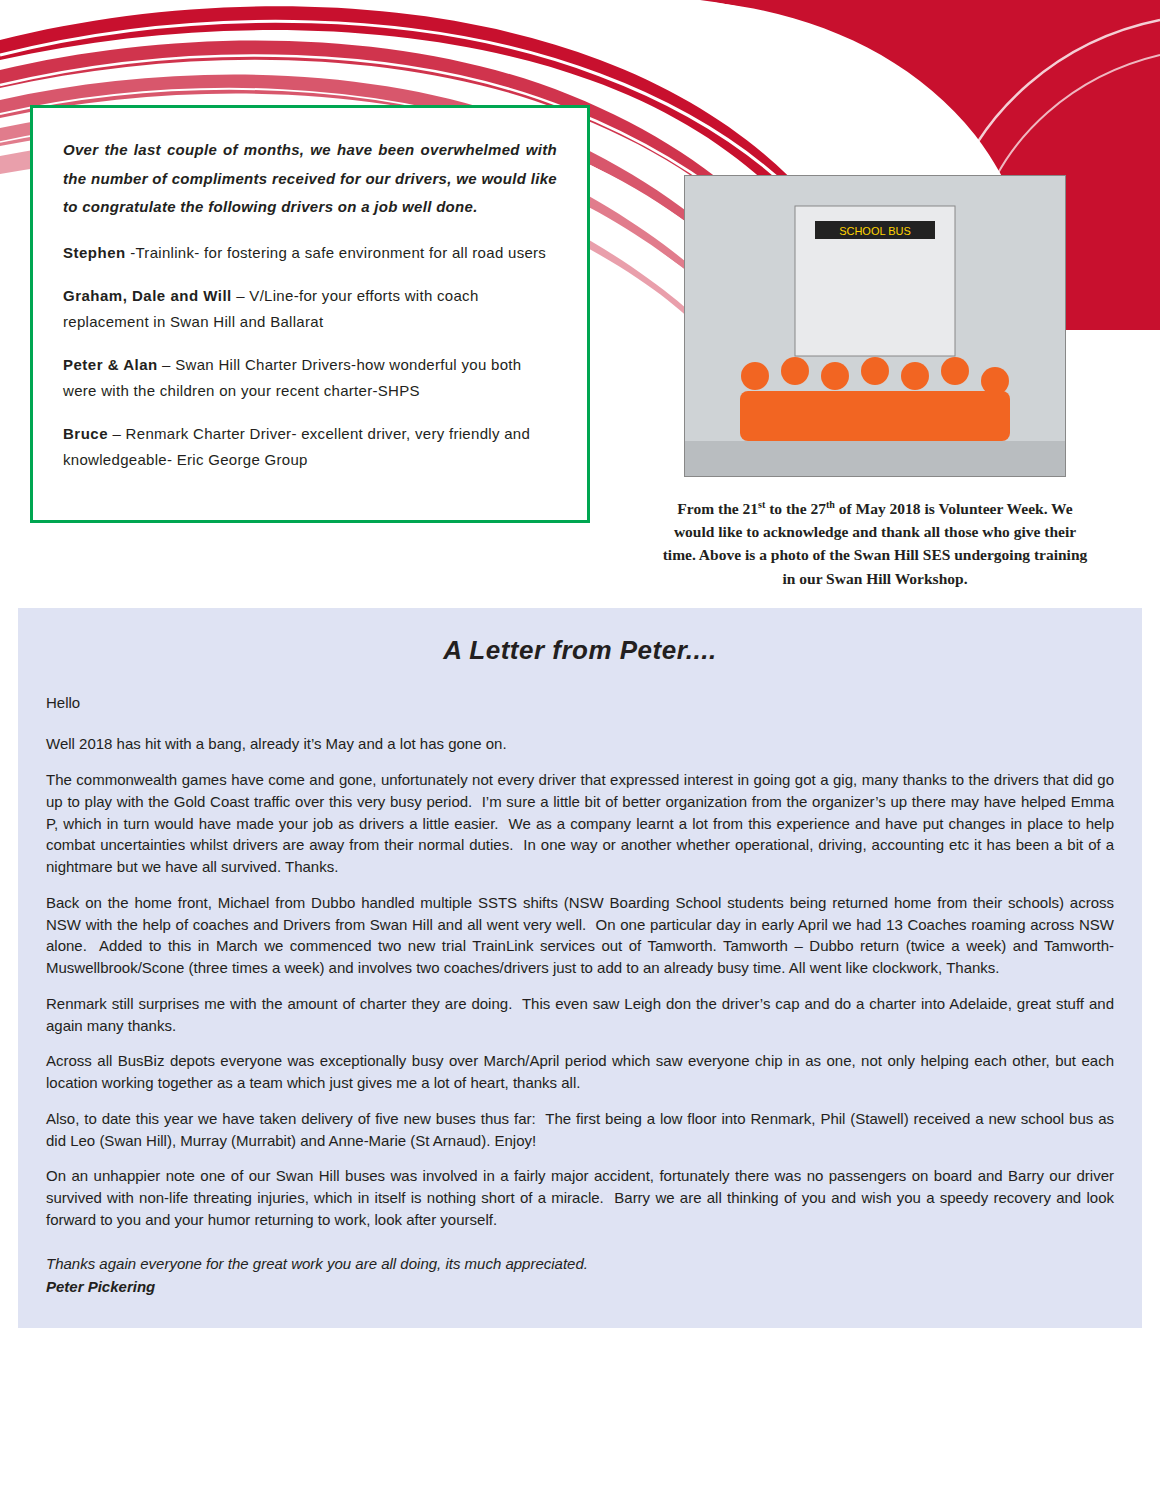Over the last couple of months, we have been overwhelmed with the number of compliments received for our drivers, we would like to congratulate the following drivers on a job well done.
Stephen -Trainlink- for fostering a safe environment for all road users
Graham, Dale and Will – V/Line-for your efforts with coach replacement in Swan Hill and Ballarat
Peter & Alan – Swan Hill Charter Drivers-how wonderful you both were with the children on your recent charter-SHPS
Bruce – Renmark Charter Driver- excellent driver, very friendly and knowledgeable- Eric George Group
From the 21st to the 27th of May 2018 is Volunteer Week. We would like to acknowledge and thank all those who give their time. Above is a photo of the Swan Hill SES undergoing training in our Swan Hill Workshop.
A Letter from Peter....
Hello
Well 2018 has hit with a bang, already it’s May and a lot has gone on.
The commonwealth games have come and gone, unfortunately not every driver that expressed interest in going got a gig, many thanks to the drivers that did go up to play with the Gold Coast traffic over this very busy period. I’m sure a little bit of better organization from the organizer’s up there may have helped Emma P, which in turn would have made your job as drivers a little easier. We as a company learnt a lot from this experience and have put changes in place to help combat uncertainties whilst drivers are away from their normal duties. In one way or another whether operational, driving, accounting etc it has been a bit of a nightmare but we have all survived. Thanks.
Back on the home front, Michael from Dubbo handled multiple SSTS shifts (NSW Boarding School students being returned home from their schools) across NSW with the help of coaches and Drivers from Swan Hill and all went very well. On one particular day in early April we had 13 Coaches roaming across NSW alone. Added to this in March we commenced two new trial TrainLink services out of Tamworth. Tamworth – Dubbo return (twice a week) and Tamworth-Muswellbrook/Scone (three times a week) and involves two coaches/drivers just to add to an already busy time. All went like clockwork, Thanks.
Renmark still surprises me with the amount of charter they are doing. This even saw Leigh don the driver’s cap and do a charter into Adelaide, great stuff and again many thanks.
Across all BusBiz depots everyone was exceptionally busy over March/April period which saw everyone chip in as one, not only helping each other, but each location working together as a team which just gives me a lot of heart, thanks all.
Also, to date this year we have taken delivery of five new buses thus far: The first being a low floor into Renmark, Phil (Stawell) received a new school bus as did Leo (Swan Hill), Murray (Murrabit) and Anne-Marie (St Arnaud). Enjoy!
On an unhappier note one of our Swan Hill buses was involved in a fairly major accident, fortunately there was no passengers on board and Barry our driver survived with non-life threating injuries, which in itself is nothing short of a miracle. Barry we are all thinking of you and wish you a speedy recovery and look forward to you and your humor returning to work, look after yourself.
Thanks again everyone for the great work you are all doing, its much appreciated.
Peter Pickering